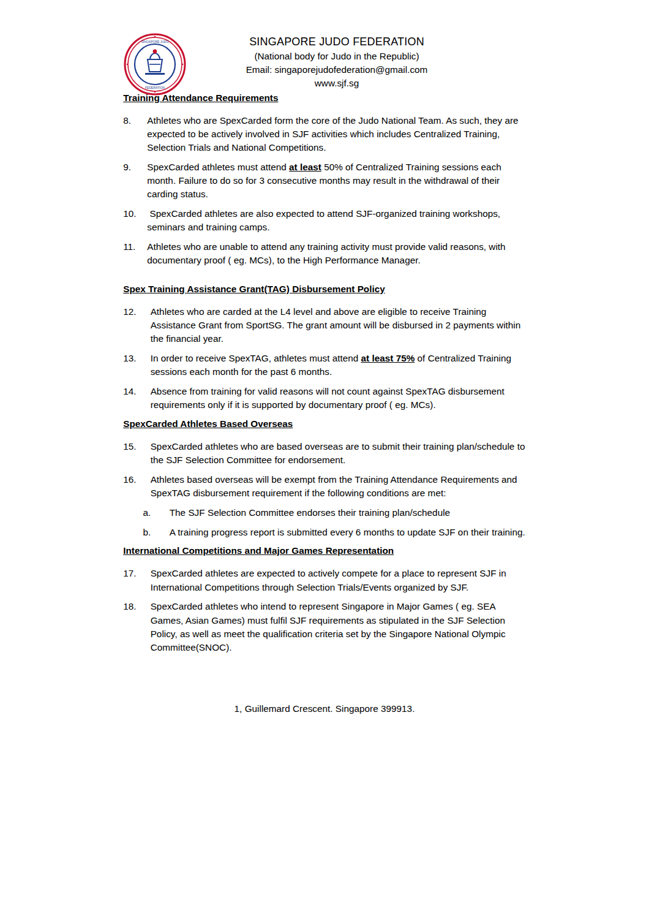SINGAPORE JUDO FEDERATION
SINGAPORE JUDO FEDERATION
(National body for Judo in the Republic)
Email: singaporejudofederation@gmail.com
www.sjf.sg
Training Attendance Requirements
8. Athletes who are SpexCarded form the core of the Judo National Team. As such, they are expected to be actively involved in SJF activities which includes Centralized Training, Selection Trials and National Competitions.
9. SpexCarded athletes must attend at least 50% of Centralized Training sessions each month. Failure to do so for 3 consecutive months may result in the withdrawal of their carding status.
10. SpexCarded athletes are also expected to attend SJF-organized training workshops, seminars and training camps.
11. Athletes who are unable to attend any training activity must provide valid reasons, with documentary proof ( eg. MCs), to the High Performance Manager.
Spex Training Assistance Grant(TAG) Disbursement Policy
12. Athletes who are carded at the L4 level and above are eligible to receive Training Assistance Grant from SportSG. The grant amount will be disbursed in 2 payments within the financial year.
13. In order to receive SpexTAG, athletes must attend at least 75% of Centralized Training sessions each month for the past 6 months.
14. Absence from training for valid reasons will not count against SpexTAG disbursement requirements only if it is supported by documentary proof ( eg. MCs).
SpexCarded Athletes Based Overseas
15. SpexCarded athletes who are based overseas are to submit their training plan/schedule to the SJF Selection Committee for endorsement.
16. Athletes based overseas will be exempt from the Training Attendance Requirements and SpexTAG disbursement requirement if the following conditions are met:
a. The SJF Selection Committee endorses their training plan/schedule
b. A training progress report is submitted every 6 months to update SJF on their training.
International Competitions and Major Games Representation
17. SpexCarded athletes are expected to actively compete for a place to represent SJF in International Competitions through Selection Trials/Events organized by SJF.
18. SpexCarded athletes who intend to represent Singapore in Major Games ( eg. SEA Games, Asian Games) must fulfil SJF requirements as stipulated in the SJF Selection Policy, as well as meet the qualification criteria set by the Singapore National Olympic Committee(SNOC).
1, Guillemard Crescent. Singapore 399913.